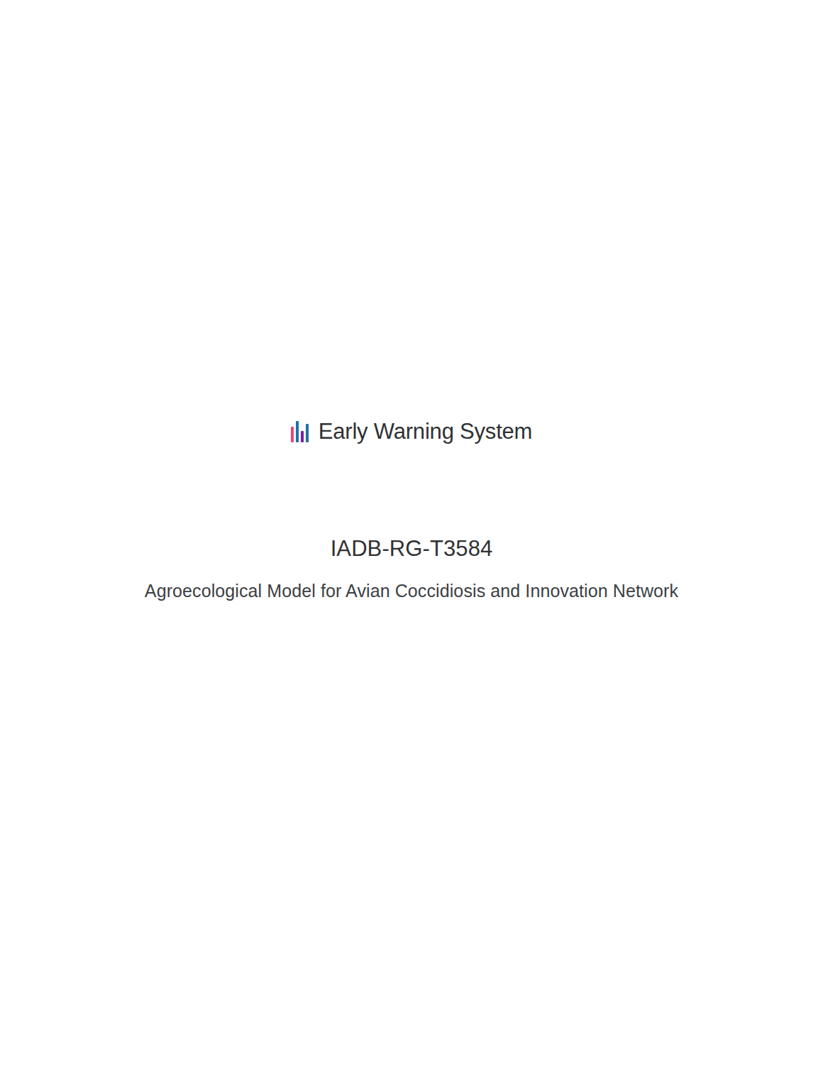Early Warning System
IADB-RG-T3584
Agroecological Model for Avian Coccidiosis and Innovation Network